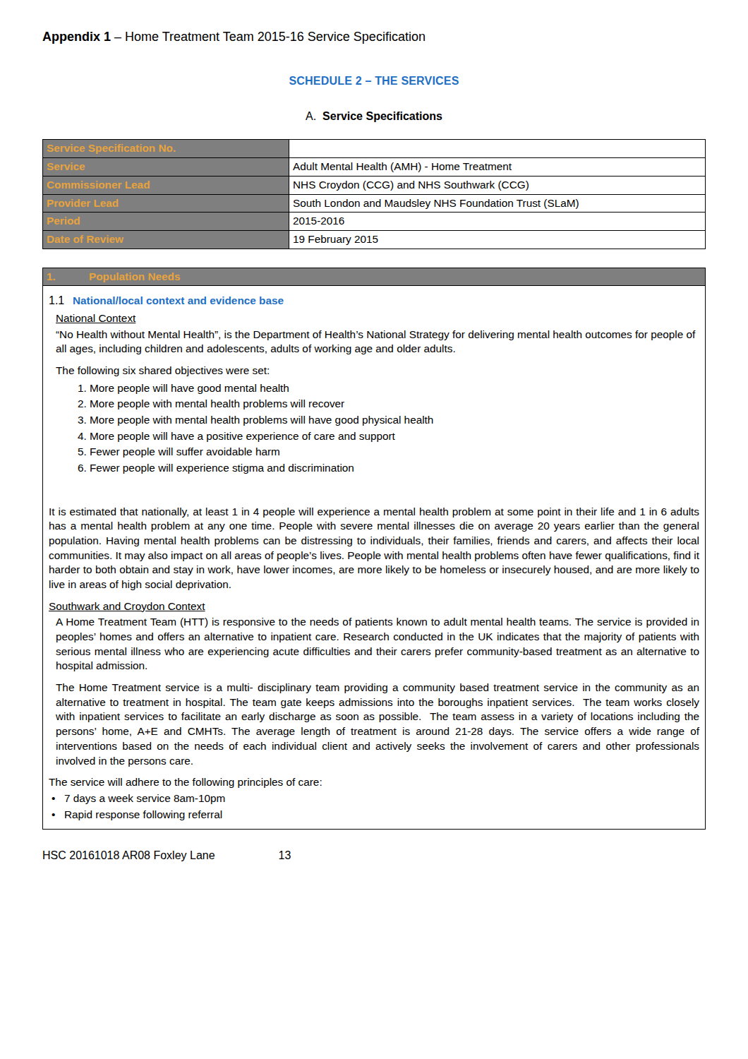Appendix 1 – Home Treatment Team 2015-16 Service Specification
SCHEDULE 2 – THE SERVICES
A. Service Specifications
| Service Specification No. | |
| Service | Adult Mental Health (AMH) - Home Treatment |
| Commissioner Lead | NHS Croydon (CCG) and NHS Southwark (CCG) |
| Provider Lead | South London and Maudsley NHS Foundation Trust (SLaM) |
| Period | 2015-2016 |
| Date of Review | 19 February 2015 |
| 1. Population Needs |
| 1.1 National/local context and evidence base National Context “No Health without Mental Health”, is the Department of Health’s National Strategy for delivering mental health outcomes for people of all ages, including children and adolescents, adults of working age and older adults. The following six shared objectives were set: More people will have good mental health More people with mental health problems will recover More people with mental health problems will have good physical health More people will have a positive experience of care and support Fewer people will suffer avoidable harm Fewer people will experience stigma and discrimination It is estimated that nationally, at least 1 in 4 people will experience a mental health problem at some point in their life and 1 in 6 adults has a mental health problem at any one time. People with severe mental illnesses die on average 20 years earlier than the general population. Having mental health problems can be distressing to individuals, their families, friends and carers, and affects their local communities. It may also impact on all areas of people’s lives. People with mental health problems often have fewer qualifications, find it harder to both obtain and stay in work, have lower incomes, are more likely to be homeless or insecurely housed, and are more likely to live in areas of high social deprivation. Southwark and Croydon Context A Home Treatment Team (HTT) is responsive to the needs of patients known to adult mental health teams. The service is provided in peoples’ homes and offers an alternative to inpatient care. Research conducted in the UK indicates that the majority of patients with serious mental illness who are experiencing acute difficulties and their carers prefer community-based treatment as an alternative to hospital admission. The Home Treatment service is a multi- disciplinary team providing a community based treatment service in the community as an alternative to treatment in hospital. The team gate keeps admissions into the boroughs inpatient services. The team works closely with inpatient services to facilitate an early discharge as soon as possible. The team assess in a variety of locations including the persons’ home, A+E and CMHTs. The average length of treatment is around 21-28 days. The service offers a wide range of interventions based on the needs of each individual client and actively seeks the involvement of carers and other professionals involved in the persons care. The service will adhere to the following principles of care: 7 days a week service 8am-10pm Rapid response following referral |
HSC 20161018 AR08 Foxley Lane13